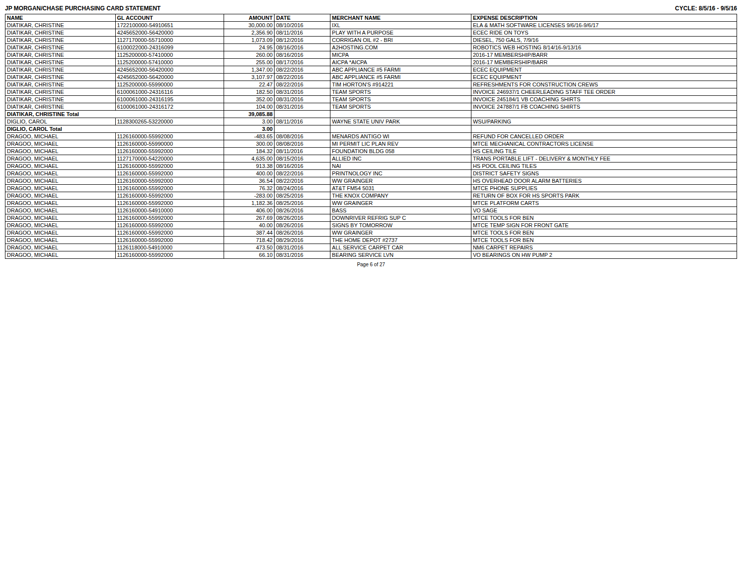JP MORGAN/CHASE PURCHASING CARD STATEMENT CYCLE: 8/5/16 - 9/5/16
| NAME | GL ACCOUNT | AMOUNT | DATE | MERCHANT NAME | EXPENSE DESCRIPTION |
| --- | --- | --- | --- | --- | --- |
| DIATIKAR, CHRISTINE | 1722100000-54910651 | 30,000.00 | 08/10/2016 | IXL | ELA & MATH SOFTWARE LICENSES 9/6/16-9/6/17 |
| DIATIKAR, CHRISTINE | 4245652000-56420000 | 2,356.90 | 08/11/2016 | PLAY WITH A PURPOSE | ECEC RIDE ON TOYS |
| DIATIKAR, CHRISTINE | 1127170000-55710000 | 1,073.09 | 08/12/2016 | CORRIGAN OIL #2 - BRI | DIESEL, 750 GALS, 7/9/16 |
| DIATIKAR, CHRISTINE | 6100022000-24316099 | 24.95 | 08/16/2016 | A2HOSTING.COM | ROBOTICS WEB HOSTING 8/14/16-9/13/16 |
| DIATIKAR, CHRISTINE | 1125200000-57410000 | 260.00 | 08/16/2016 | MICPA | 2016-17 MEMBERSHIP/BARR |
| DIATIKAR, CHRISTINE | 1125200000-57410000 | 255.00 | 08/17/2016 | AICPA *AICPA | 2016-17 MEMBERSHIP/BARR |
| DIATIKAR, CHRISTINE | 4245652000-56420000 | 1,347.00 | 08/22/2016 | ABC APPLIANCE #5 FARMI | ECEC EQUIPMENT |
| DIATIKAR, CHRISTINE | 4245652000-56420000 | 3,107.97 | 08/22/2016 | ABC APPLIANCE #5 FARMI | ECEC EQUIPMENT |
| DIATIKAR, CHRISTINE | 1125200000-55990000 | 22.47 | 08/22/2016 | TIM HORTON'S #914221 | REFRESHMENTS FOR CONSTRUCTION CREWS |
| DIATIKAR, CHRISTINE | 6100061000-24316116 | 182.50 | 08/31/2016 | TEAM SPORTS | INVOICE 246937/1 CHEERLEADING STAFF TEE ORDER |
| DIATIKAR, CHRISTINE | 6100061000-24316195 | 352.00 | 08/31/2016 | TEAM SPORTS | INVOICE 245184/1 VB COACHING SHIRTS |
| DIATIKAR, CHRISTINE | 6100061000-24316172 | 104.00 | 08/31/2016 | TEAM SPORTS | INVOICE 247887/1 FB COACHING SHIRTS |
| DIATIKAR, CHRISTINE Total | 39,085.88 | | | |
| DIGLIO, CAROL | 1128300265-53220000 | 3.00 | 08/11/2016 | WAYNE STATE UNIV PARK | WSU/PARKING |
| DIGLIO, CAROL Total | 3.00 | | | |
| DRAGOO, MICHAEL | 1126160000-55992000 | -483.65 | 08/08/2016 | MENARDS ANTIGO WI | REFUND FOR CANCELLED ORDER |
| DRAGOO, MICHAEL | 1126160000-55990000 | 300.00 | 08/08/2016 | MI PERMIT LIC PLAN REV | MTCE MECHANICAL CONTRACTORS LICENSE |
| DRAGOO, MICHAEL | 1126160000-55992000 | 184.32 | 08/11/2016 | FOUNDATION BLDG 058 | HS CEILING TILE |
| DRAGOO, MICHAEL | 1127170000-54220000 | 4,635.00 | 08/15/2016 | ALLIED INC | TRANS PORTABLE LIFT - DELIVERY & MONTHLY FEE |
| DRAGOO, MICHAEL | 1126160000-55992000 | 913.38 | 08/16/2016 | NAI | HS POOL CEILING TILES |
| DRAGOO, MICHAEL | 1126160000-55992000 | 400.00 | 08/22/2016 | PRINTNOLOGY INC | DISTRICT SAFETY SIGNS |
| DRAGOO, MICHAEL | 1126160000-55992000 | 36.54 | 08/22/2016 | WW GRAINGER | HS OVERHEAD DOOR ALARM BATTERIES |
| DRAGOO, MICHAEL | 1126160000-55992000 | 76.32 | 08/24/2016 | AT&T FM54 5031 | MTCE PHONE SUPPLIES |
| DRAGOO, MICHAEL | 1126160000-55992000 | -283.00 | 08/25/2016 | THE KNOX COMPANY | RETURN OF BOX FOR HS SPORTS PARK |
| DRAGOO, MICHAEL | 1126160000-55992000 | 1,182.36 | 08/25/2016 | WW GRAINGER | MTCE PLATFORM CARTS |
| DRAGOO, MICHAEL | 1126160000-54910000 | 406.00 | 08/26/2016 | BASS | VO SAGE |
| DRAGOO, MICHAEL | 1126160000-55992000 | 267.69 | 08/26/2016 | DOWNRIVER REFRIG SUP C | MTCE TOOLS FOR BEN |
| DRAGOO, MICHAEL | 1126160000-55992000 | 40.00 | 08/26/2016 | SIGNS BY TOMORROW | MTCE TEMP SIGN FOR FRONT GATE |
| DRAGOO, MICHAEL | 1126160000-55992000 | 387.44 | 08/26/2016 | WW GRAINGER | MTCE TOOLS FOR BEN |
| DRAGOO, MICHAEL | 1126160000-55992000 | 718.42 | 08/29/2016 | THE HOME DEPOT #2737 | MTCE TOOLS FOR BEN |
| DRAGOO, MICHAEL | 1126118000-54910000 | 473.50 | 08/31/2016 | ALL SERVICE CARPET CAR | NM6 CARPET REPAIRS |
| DRAGOO, MICHAEL | 1126160000-55992000 | 66.10 | 08/31/2016 | BEARING SERVICE LVN | VO BEARINGS ON HW PUMP 2 |
Page 6 of 27